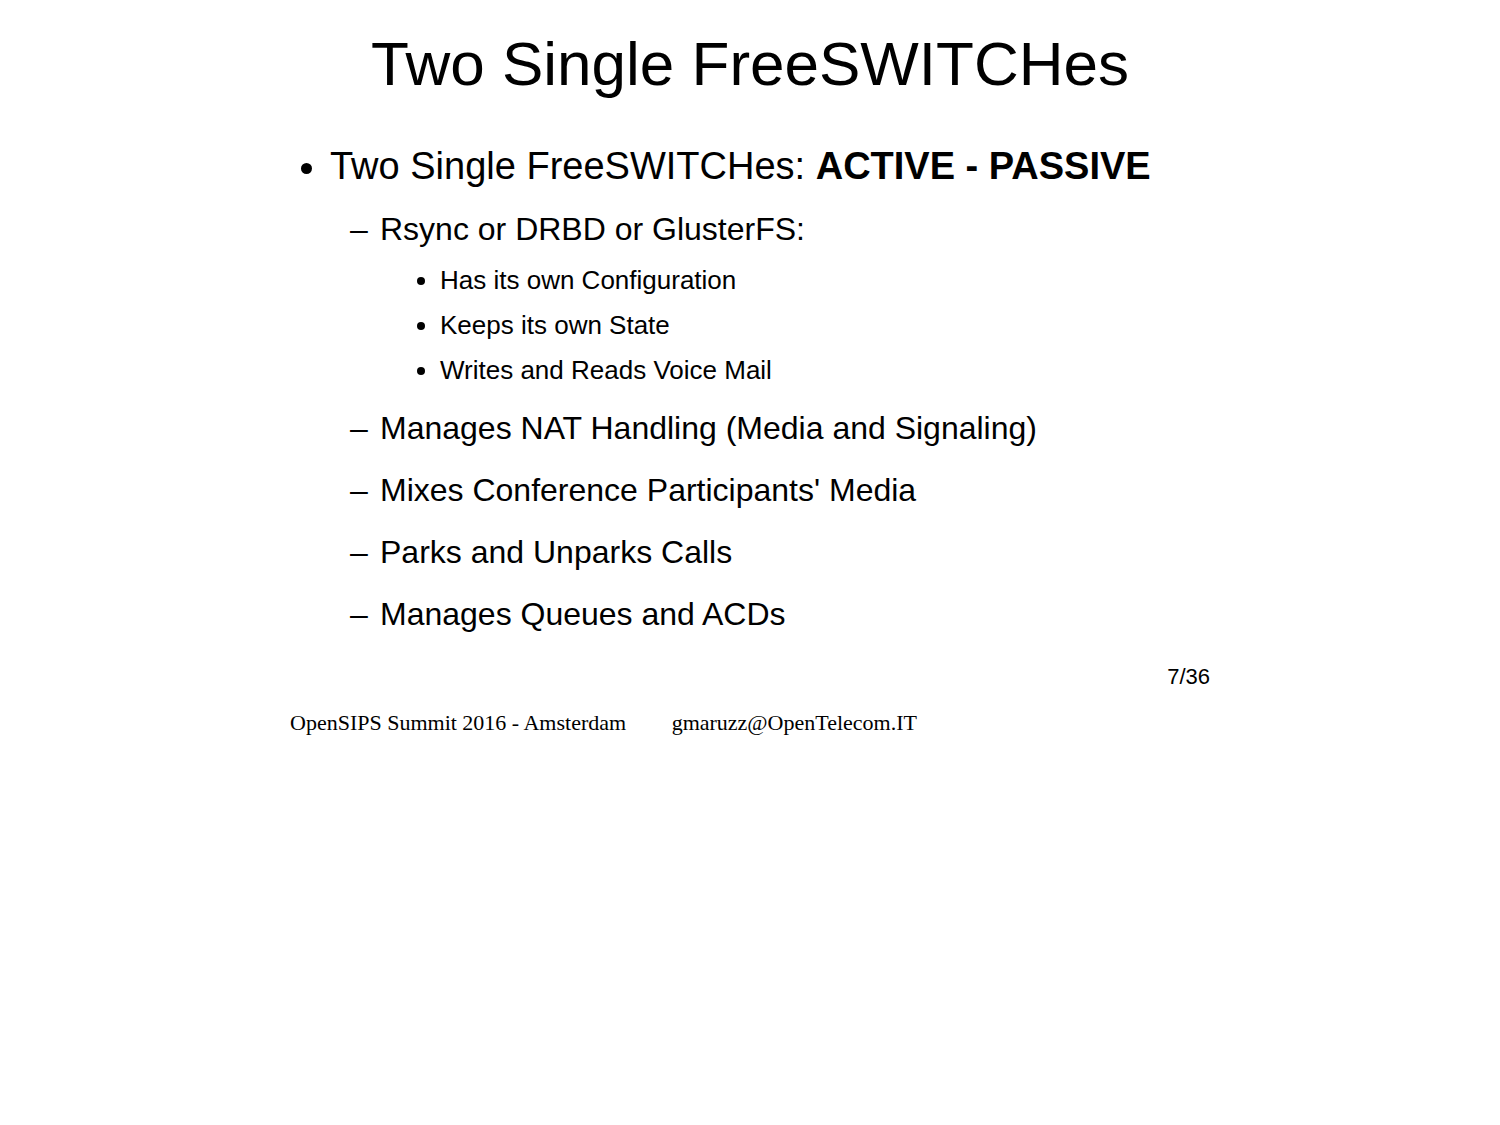Two Single FreeSWITCHes
Two Single FreeSWITCHes: ACTIVE - PASSIVE
Rsync or DRBD or GlusterFS:
Has its own Configuration
Keeps its own State
Writes and Reads Voice Mail
Manages NAT Handling (Media and Signaling)
Mixes Conference Participants' Media
Parks and Unparks Calls
Manages Queues and ACDs
7/36
OpenSIPS Summit 2016 - Amsterdam gmaruzz@OpenTelecom.IT